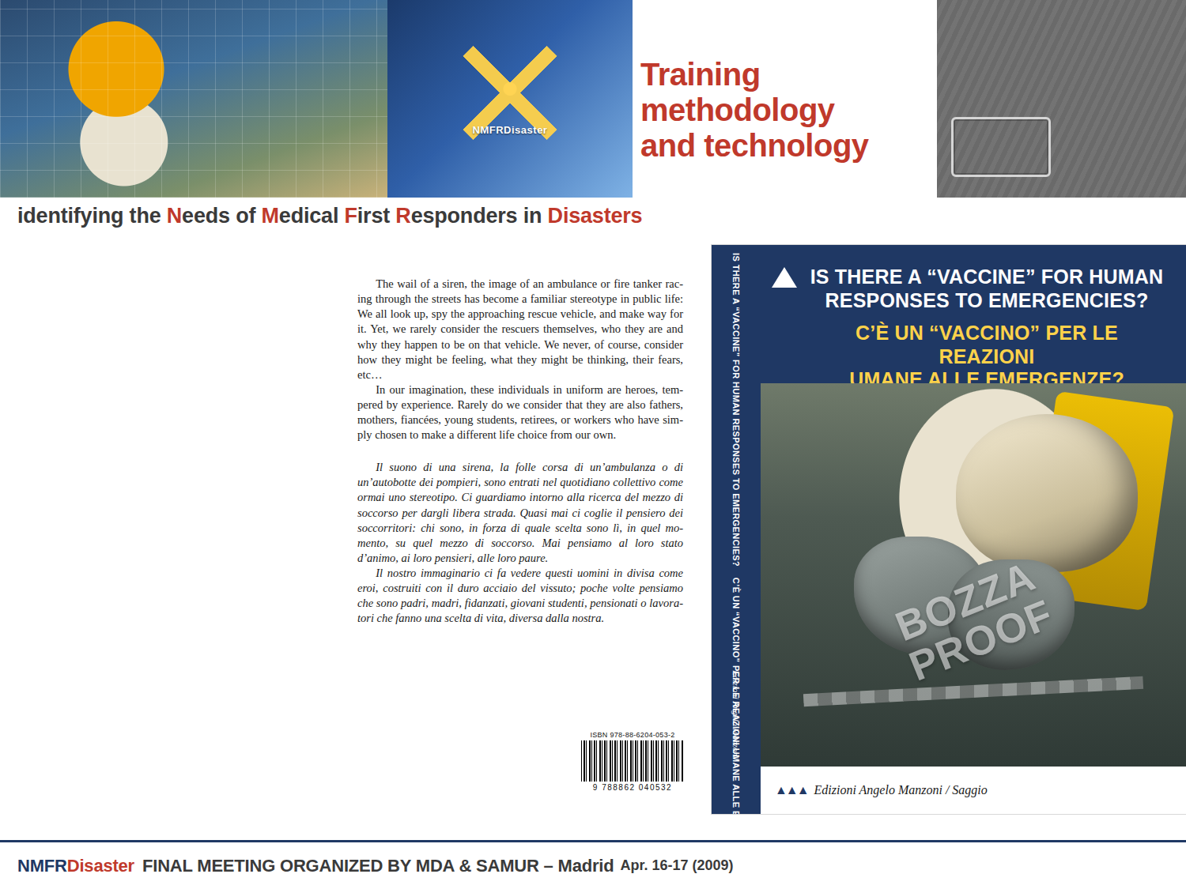Training methodology
and technology
identifying the Needs of Medical First Responders in Disasters
The wail of a siren, the image of an ambulance or fire tanker racing through the streets has become a familiar stereotype in public life: We all look up, spy the approaching rescue vehicle, and make way for it. Yet, we rarely consider the rescuers themselves, who they are and why they happen to be on that vehicle. We never, of course, consider how they might be feeling, what they might be thinking, their fears, etc…
In our imagination, these individuals in uniform are heroes, tempered by experience. Rarely do we consider that they are also fathers, mothers, fiancées, young students, retirees, or workers who have simply chosen to make a different life choice from our own.
Il suono di una sirena, la folle corsa di un’ambulanza o di un’autobotte dei pompieri, sono entrati nel quotidiano collettivo come ormai uno stereotipo. Ci guardiamo intorno alla ricerca del mezzo di soccorso per dargli libera strada. Quasi mai ci coglie il pensiero dei soccorritori: chi sono, in forza di quale scelta sono lì, in quel momento, su quel mezzo di soccorso. Mai pensiamo al loro stato d’animo, ai loro pensieri, alle loro paure.
Il nostro immaginario ci fa vedere questi uomini in divisa come eroi, costruiti con il duro acciaio del vissuto; poche volte pensiamo che sono padri, madri, fidanzati, giovani studenti, pensionati o lavoratori che fanno una scelta di vita, diversa dalla nostra.
ISBN 978-88-6204-053-2
9 788862 040532
IS THERE A “VACCINE” FOR HUMAN RESPONSES TO EMERGENCIES? C’È UN “VACCINO” PER LE REAZIONI UMANE ALLE EMERGENZE?
Edizioni Angelo Manzoni
IS THERE A “VACCINE” FOR HUMAN
RESPONSES TO EMERGENCIES?
C’È UN “VACCINO” PER LE REAZIONI
UMANE ALLE EMERGENZE?
BOZZA
PROOF
▲▲▲ Edizioni Angelo Manzoni / Saggio
NMFRDisaster FINAL MEETING ORGANIZED BY MDA & SAMUR – Madrid Apr. 16-17 (2009)